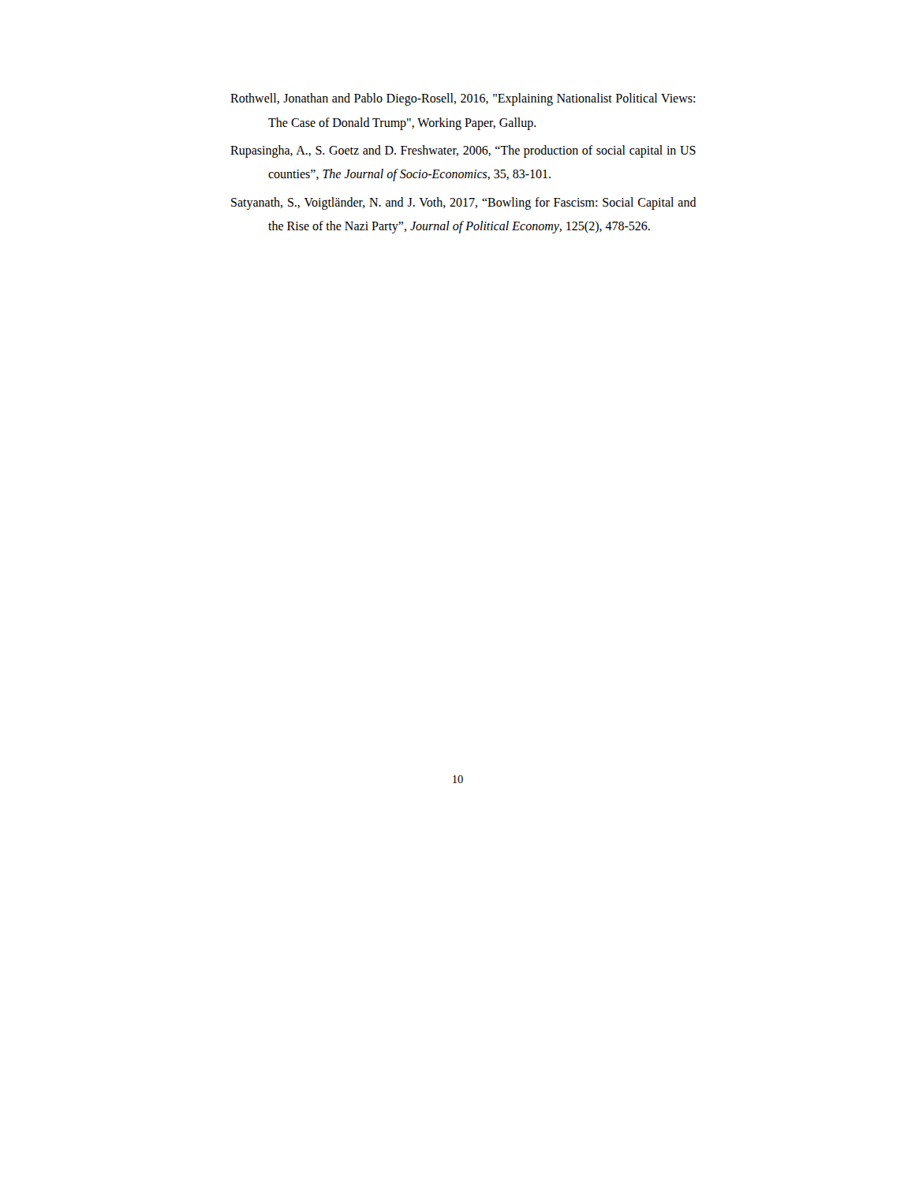Rothwell, Jonathan and Pablo Diego-Rosell, 2016, "Explaining Nationalist Political Views: The Case of Donald Trump", Working Paper, Gallup.
Rupasingha, A., S. Goetz and D. Freshwater, 2006, “The production of social capital in US counties”, The Journal of Socio-Economics, 35, 83-101.
Satyanath, S., Voigtländer, N. and J. Voth, 2017, “Bowling for Fascism: Social Capital and the Rise of the Nazi Party”, Journal of Political Economy, 125(2), 478-526.
10